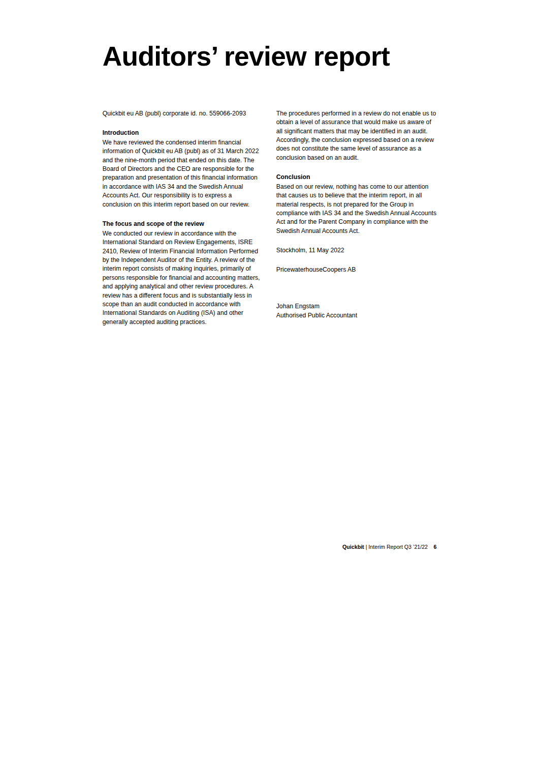Auditors’ review report
Quickbit eu AB (publ) corporate id. no. 559066-2093
Introduction
We have reviewed the condensed interim financial information of Quickbit eu AB (publ) as of 31 March 2022 and the nine-month period that ended on this date. The Board of Directors and the CEO are responsible for the preparation and presentation of this financial information in accordance with IAS 34 and the Swedish Annual Accounts Act. Our responsibility is to express a conclusion on this interim report based on our review.
The focus and scope of the review
We conducted our review in accordance with the International Standard on Review Engagements, ISRE 2410, Review of Interim Financial Information Performed by the Independent Auditor of the Entity. A review of the interim report consists of making inquiries, primarily of persons responsible for financial and accounting matters, and applying analytical and other review procedures. A review has a different focus and is substantially less in scope than an audit conducted in accordance with International Standards on Auditing (ISA) and other generally accepted auditing practices.
The procedures performed in a review do not enable us to obtain a level of assurance that would make us aware of all significant matters that may be identified in an audit. Accordingly, the conclusion expressed based on a review does not constitute the same level of assurance as a conclusion based on an audit.
Conclusion
Based on our review, nothing has come to our attention that causes us to believe that the interim report, in all material respects, is not prepared for the Group in compliance with IAS 34 and the Swedish Annual Accounts Act and for the Parent Company in compliance with the Swedish Annual Accounts Act.
Stockholm, 11 May 2022
PricewaterhouseCoopers AB
Johan Engstam
Authorised Public Accountant
Quickbit | Interim Report Q3 ’21/226